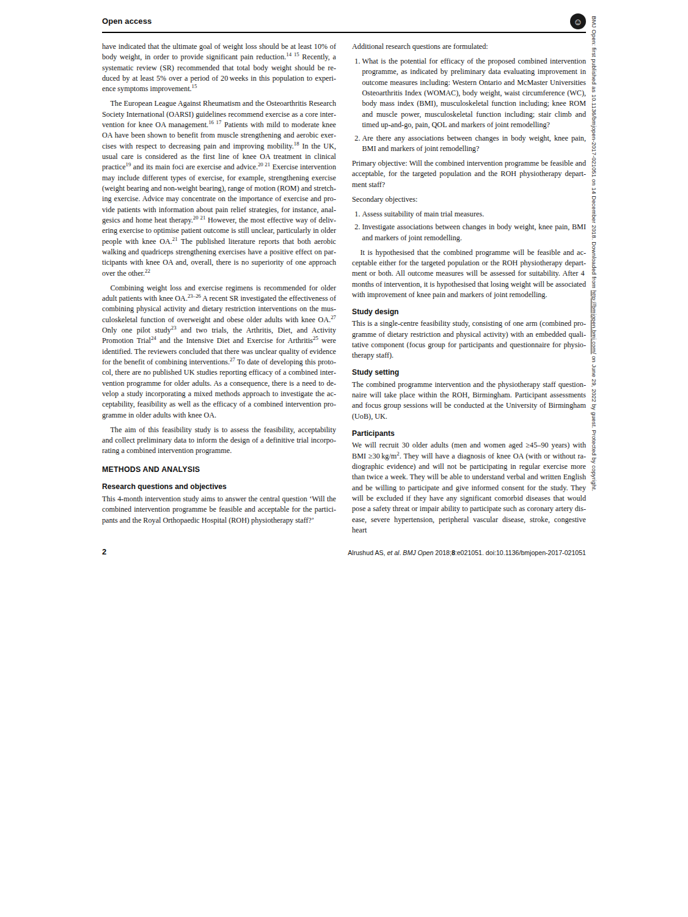BMJ Open: first published as 10.1136/bmjopen-2017-021051 on 14 December 2018. Downloaded from http://bmjopen.bmj.com/ on June 29, 2022 by guest. Protected by copyright.
Open access
☺
have indicated that the ultimate goal of weight loss should be at least 10% of body weight, in order to provide significant pain reduction.14 15 Recently, a systematic review (SR) recommended that total body weight should be reduced by at least 5% over a period of 20 weeks in this population to experience symptoms improvement.15
The European League Against Rheumatism and the Osteoarthritis Research Society International (OARSI) guidelines recommend exercise as a core intervention for knee OA management.16 17 Patients with mild to moderate knee OA have been shown to benefit from muscle strengthening and aerobic exercises with respect to decreasing pain and improving mobility.18 In the UK, usual care is considered as the first line of knee OA treatment in clinical practice19 and its main foci are exercise and advice.20 21 Exercise intervention may include different types of exercise, for example, strengthening exercise (weight bearing and non-weight bearing), range of motion (ROM) and stretching exercise. Advice may concentrate on the importance of exercise and provide patients with information about pain relief strategies, for instance, analgesics and home heat therapy.20 21 However, the most effective way of delivering exercise to optimise patient outcome is still unclear, particularly in older people with knee OA.21 The published literature reports that both aerobic walking and quadriceps strengthening exercises have a positive effect on participants with knee OA and, overall, there is no superiority of one approach over the other.22
Combining weight loss and exercise regimens is recommended for older adult patients with knee OA.23–26 A recent SR investigated the effectiveness of combining physical activity and dietary restriction interventions on the musculoskeletal function of overweight and obese older adults with knee OA.27 Only one pilot study23 and two trials, the Arthritis, Diet, and Activity Promotion Trial24 and the Intensive Diet and Exercise for Arthritis25 were identified. The reviewers concluded that there was unclear quality of evidence for the benefit of combining interventions.27 To date of developing this protocol, there are no published UK studies reporting efficacy of a combined intervention programme for older adults. As a consequence, there is a need to develop a study incorporating a mixed methods approach to investigate the acceptability, feasibility as well as the efficacy of a combined intervention programme in older adults with knee OA.
The aim of this feasibility study is to assess the feasibility, acceptability and collect preliminary data to inform the design of a definitive trial incorporating a combined intervention programme.
Methods and analysis
Research questions and objectives
This 4-month intervention study aims to answer the central question ‘Will the combined intervention programme be feasible and acceptable for the participants and the Royal Orthopaedic Hospital (ROH) physiotherapy staff?’
Additional research questions are formulated:
What is the potential for efficacy of the proposed combined intervention programme, as indicated by preliminary data evaluating improvement in outcome measures including: Western Ontario and McMaster Universities Osteoarthritis Index (WOMAC), body weight, waist circumference (WC), body mass index (BMI), musculoskeletal function including; knee ROM and muscle power, musculoskeletal function including; stair climb and timed up-and-go, pain, QOL and markers of joint remodelling?
Are there any associations between changes in body weight, knee pain, BMI and markers of joint remodelling?
Primary objective: Will the combined intervention programme be feasible and acceptable, for the targeted population and the ROH physiotherapy department staff?
Secondary objectives:
Assess suitability of main trial measures.
Investigate associations between changes in body weight, knee pain, BMI and markers of joint remodelling.
It is hypothesised that the combined programme will be feasible and acceptable either for the targeted population or the ROH physiotherapy department or both. All outcome measures will be assessed for suitability. After 4 months of intervention, it is hypothesised that losing weight will be associated with improvement of knee pain and markers of joint remodelling.
Study design
This is a single-centre feasibility study, consisting of one arm (combined programme of dietary restriction and physical activity) with an embedded qualitative component (focus group for participants and questionnaire for physiotherapy staff).
Study setting
The combined programme intervention and the physiotherapy staff questionnaire will take place within the ROH, Birmingham. Participant assessments and focus group sessions will be conducted at the University of Birmingham (UoB), UK.
Participants
We will recruit 30 older adults (men and women aged ≥45–90 years) with BMI ≥30 kg/m2. They will have a diagnosis of knee OA (with or without radiographic evidence) and will not be participating in regular exercise more than twice a week. They will be able to understand verbal and written English and be willing to participate and give informed consent for the study. They will be excluded if they have any significant comorbid diseases that would pose a safety threat or impair ability to participate such as coronary artery disease, severe hypertension, peripheral vascular disease, stroke, congestive heart
2
Alrushud AS, et al. BMJ Open 2018;8:e021051. doi:10.1136/bmjopen-2017-021051